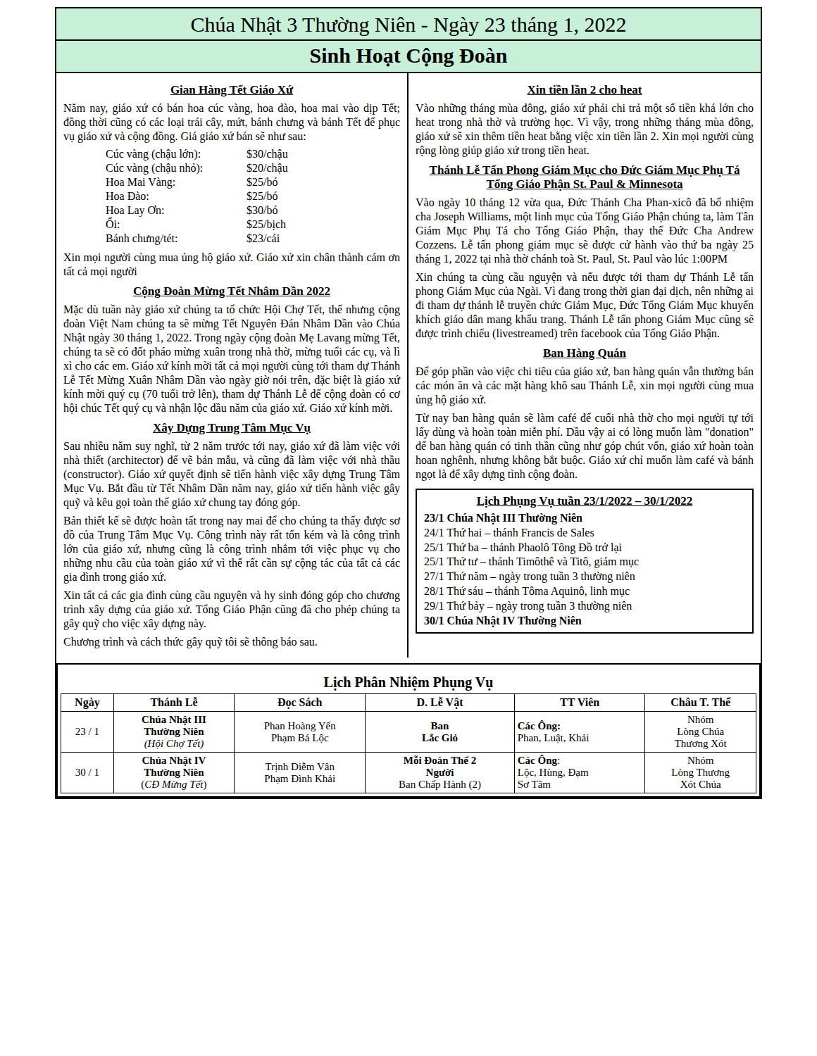Chúa Nhật 3 Thường Niên - Ngày 23 tháng 1, 2022
Sinh Hoạt Cộng Đoàn
Gian Hàng Tết Giáo Xứ
Năm nay, giáo xứ có bán hoa cúc vàng, hoa đào, hoa mai vào dịp Tết; đồng thời cũng có các loại trái cây, mứt, bánh chưng và bánh Tết để phục vụ giáo xứ và cộng đồng. Giá giáo xứ bán sẽ như sau:
Cúc vàng (chậu lớn):$30/chậu
Cúc vàng (chậu nhỏ):$20/chậu
Hoa Mai Vàng:$25/bó
Hoa Đào:$25/bó
Hoa Lay Ơn:$30/bó
Ổi:$25/bịch
Bánh chưng/tét:$23/cái
Xin mọi người cùng mua ủng hộ giáo xứ. Giáo xứ xin chân thành cám ơn tất cả mọi người
Cộng Đoàn Mừng Tết Nhâm Dần 2022
Mặc dù tuần này giáo xứ chúng ta tổ chức Hội Chợ Tết, thế nhưng cộng đoàn Việt Nam chúng ta sẽ mừng Tết Nguyên Đán Nhâm Dần vào Chúa Nhật ngày 30 tháng 1, 2022. Trong ngày cộng đoàn Mẹ Lavang mừng Tết, chúng ta sẽ có đốt pháo mừng xuân trong nhà thờ, mừng tuổi các cụ, và lì xì cho các em. Giáo xứ kính mời tất cả mọi người cùng tới tham dự Thánh Lễ Tết Mừng Xuân Nhâm Dần vào ngày giờ nói trên, đặc biệt là giáo xứ kính mời quý cụ (70 tuổi trở lên), tham dự Thánh Lễ để cộng đoàn có cơ hội chúc Tết quý cụ và nhận lộc đầu năm của giáo xứ. Giáo xứ kính mời.
Xây Dựng Trung Tâm Mục Vụ
Sau nhiều năm suy nghĩ, từ 2 năm trước tới nay, giáo xứ đã làm việc với nhà thiết (architector) để vẽ bản mẫu, và cũng đã làm việc với nhà thầu (constructor). Giáo xứ quyết định sẽ tiến hành việc xây dựng Trung Tâm Mục Vụ. Bắt đầu từ Tết Nhâm Dần năm nay, giáo xứ tiến hành việc gây quỹ và kêu gọi toàn thể giáo xứ chung tay đóng góp.
Bản thiết kế sẽ được hoàn tất trong nay mai để cho chúng ta thấy được sơ đồ của Trung Tâm Mục Vụ. Công trình này rất tốn kém và là công trình lớn của giáo xứ, nhưng cũng là công trình nhắm tới việc phục vụ cho những nhu cầu của toàn giáo xứ vì thế rất cần sự cộng tác của tất cả các gia đình trong giáo xứ.
Xin tất cả các gia đình cùng cầu nguyện và hy sinh đóng góp cho chương trình xây dựng của giáo xứ. Tổng Giáo Phận cũng đã cho phép chúng ta gây quỹ cho việc xây dựng này.
Chương trình và cách thức gây quỹ tôi sẽ thông báo sau.
Xin tiền lần 2 cho heat
Vào những tháng mùa đông, giáo xứ phải chi trả một số tiền khá lớn cho heat trong nhà thờ và trường học. Vì vậy, trong những tháng mùa đông, giáo xứ sẽ xin thêm tiền heat bằng việc xin tiền lần 2. Xin mọi người cùng rộng lòng giúp giáo xứ trong tiền heat.
Thánh Lễ Tấn Phong Giám Mục cho Đức Giám Mục Phụ Tá Tổng Giáo Phận St. Paul & Minnesota
Vào ngày 10 tháng 12 vừa qua, Đức Thánh Cha Phan-xicô đã bổ nhiệm cha Joseph Williams, một linh mục của Tổng Giáo Phận chúng ta, làm Tân Giám Mục Phụ Tá cho Tổng Giáo Phận, thay thế Đức Cha Andrew Cozzens. Lễ tấn phong giám mục sẽ được cử hành vào thứ ba ngày 25 tháng 1, 2022 tại nhà thờ chánh toà St. Paul, St. Paul vào lúc 1:00PM
Xin chúng ta cùng cầu nguyện và nếu được tới tham dự Thánh Lễ tấn phong Giám Mục của Ngài. Vì đang trong thời gian đại dịch, nên những ai đi tham dự thánh lễ truyền chức Giám Mục, Đức Tổng Giám Mục khuyến khích giáo dân mang khẩu trang. Thánh Lễ tấn phong Giám Mục cũng sẽ được trình chiếu (livestreamed) trên facebook của Tổng Giáo Phận.
Ban Hàng Quán
Để góp phần vào việc chi tiêu của giáo xứ, ban hàng quán vẫn thường bán các món ăn và các mặt hàng khô sau Thánh Lễ, xin mọi người cùng mua ủng hộ giáo xứ.
Từ nay ban hàng quán sẽ làm café để cuối nhà thờ cho mọi người tự tới lấy dùng và hoàn toàn miễn phí. Dầu vậy ai có lòng muốn làm "donation" để ban hàng quán có tinh thần cũng như góp chút vốn, giáo xứ hoàn toàn hoan nghênh, nhưng không bắt buộc. Giáo xứ chỉ muốn làm café và bánh ngọt là để xây dựng tình cộng đoàn.
Lịch Phụng Vụ tuần 23/1/2022 – 30/1/2022
23/1 Chúa Nhật III Thường Niên
24/1 Thứ hai – thánh Francis de Sales
25/1 Thứ ba – thánh Phaolô Tông Đồ trở lại
25/1 Thứ tư – thánh Timôthê và Titô, giám mục
27/1 Thứ năm – ngày trong tuần 3 thường niên
28/1 Thứ sáu – thánh Tôma Aquinô, linh mục
29/1 Thứ bảy – ngày trong tuần 3 thường niên
30/1 Chúa Nhật IV Thường Niên
Lịch Phân Nhiệm Phụng Vụ
| Ngày | Thánh Lễ | Đọc Sách | D. Lễ Vật | TT Viên | Châu T. Thể |
| --- | --- | --- | --- | --- | --- |
| 23 / 1 | Chúa Nhật III Thường Niên (Hội Chợ Tết) | Phan Hoàng Yến Phạm Bá Lộc | Ban Lắc Giỏ | Các Ông: Phan, Luật, Khải | Nhóm Lòng Chúa Thương Xót |
| 30 / 1 | Chúa Nhật IV Thường Niên ( CĐ Mừng Tết ) | Trịnh Diễm Vân Phạm Đình Khải | Mỗi Đoàn Thể 2 Người Ban Chấp Hành (2) | Các Ông : Lộc, Hùng, Đạm Sơ Tâm | Nhóm Lòng Thương Xót Chúa |